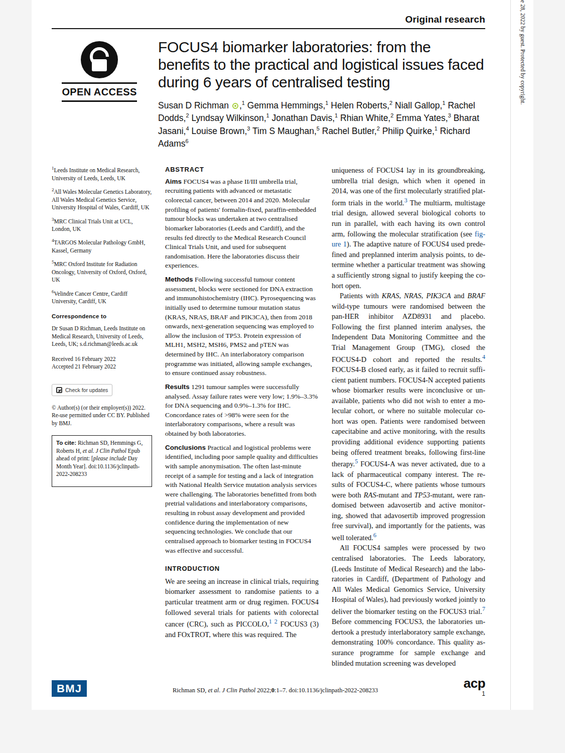J Clin Pathol: first published as 10.1136/jclinpath-2022-208233 on 7 March 2022. Downloaded from http://jcp.bmj.com/ on June 28, 2022 by guest. Protected by copyright.
Original research
OPEN ACCESS
FOCUS4 biomarker laboratories: from the benefits to the practical and logistical issues faced during 6 years of centralised testing
Susan D Richman ,1 Gemma Hemmings,1 Helen Roberts,2 Niall Gallop,1 Rachel Dodds,2 Lyndsay Wilkinson,1 Jonathan Davis,1 Rhian White,2 Emma Yates,3 Bharat Jasani,4 Louise Brown,3 Tim S Maughan,5 Rachel Butler,2 Philip Quirke,1 Richard Adams6
1Leeds Institute on Medical Research, University of Leeds, Leeds, UK
2All Wales Molecular Genetics Laboratory, All Wales Medical Genetics Service, University Hospital of Wales, Cardiff, UK
3MRC Clinical Trials Unit at UCL, London, UK
4TARGOS Molecular Pathology GmbH, Kassel, Germany
5MRC Oxford Institute for Radiation Oncology, University of Oxford, Oxford, UK
6Velindre Cancer Centre, Cardiff University, Cardiff, UK
Correspondence to
Dr Susan D Richman, Leeds Institute on Medical Research, University of Leeds, Leeds, UK; s.d.richman@leeds.ac.uk
Received 16 February 2022
Accepted 21 February 2022
Check for updates
© Author(s) (or their employer(s)) 2022. Re-use permitted under CC BY. Published by BMJ.
To cite: Richman SD, Hemmings G, Roberts H, et al. J Clin Pathol Epub ahead of print: [please include Day Month Year]. doi:10.1136/jclinpath-2022-208233
ABSTRACT
Aims FOCUS4 was a phase II/III umbrella trial, recruiting patients with advanced or metastatic colorectal cancer, between 2014 and 2020. Molecular profiling of patients' formalin-fixed, paraffin-embedded tumour blocks was undertaken at two centralised biomarker laboratories (Leeds and Cardiff), and the results fed directly to the Medical Research Council Clinical Trials Unit, and used for subsequent randomisation. Here the laboratories discuss their experiences.
Methods Following successful tumour content assessment, blocks were sectioned for DNA extraction and immunohistochemistry (IHC). Pyrosequencing was initially used to determine tumour mutation status (KRAS, NRAS, BRAF and PIK3CA), then from 2018 onwards, next-generation sequencing was employed to allow the inclusion of TP53. Protein expression of MLH1, MSH2, MSH6, PMS2 and pTEN was determined by IHC. An interlaboratory comparison programme was initiated, allowing sample exchanges, to ensure continued assay robustness.
Results 1291 tumour samples were successfully analysed. Assay failure rates were very low; 1.9%–3.3% for DNA sequencing and 0.9%–1.3% for IHC. Concordance rates of >98% were seen for the interlaboratory comparisons, where a result was obtained by both laboratories.
Conclusions Practical and logistical problems were identified, including poor sample quality and difficulties with sample anonymisation. The often last-minute receipt of a sample for testing and a lack of integration with National Health Service mutation analysis services were challenging. The laboratories benefitted from both pretrial validations and interlaboratory comparisons, resulting in robust assay development and provided confidence during the implementation of new sequencing technologies. We conclude that our centralised approach to biomarker testing in FOCUS4 was effective and successful.
INTRODUCTION
We are seeing an increase in clinical trials, requiring biomarker assessment to randomise patients to a particular treatment arm or drug regimen. FOCUS4 followed several trials for patients with colorectal cancer (CRC), such as PICCOLO,1 2 FOCUS3 (3) and FOxTROT, where this was required. The
uniqueness of FOCUS4 lay in its groundbreaking, umbrella trial design, which when it opened in 2014, was one of the first molecularly stratified platform trials in the world.3 The multiarm, multistage trial design, allowed several biological cohorts to run in parallel, with each having its own control arm, following the molecular stratification (see figure 1). The adaptive nature of FOCUS4 used predefined and preplanned interim analysis points, to determine whether a particular treatment was showing a sufficiently strong signal to justify keeping the cohort open.
Patients with KRAS, NRAS, PIK3CA and BRAF wild-type tumours were randomised between the pan-HER inhibitor AZD8931 and placebo. Following the first planned interim analyses, the Independent Data Monitoring Committee and the Trial Management Group (TMG), closed the FOCUS4-D cohort and reported the results.4 FOCUS4-B closed early, as it failed to recruit sufficient patient numbers. FOCUS4-N accepted patients whose biomarker results were inconclusive or unavailable, patients who did not wish to enter a molecular cohort, or where no suitable molecular cohort was open. Patients were randomised between capecitabine and active monitoring, with the results providing additional evidence supporting patients being offered treatment breaks, following first-line therapy.5 FOCUS4-A was never activated, due to a lack of pharmaceutical company interest. The results of FOCUS4-C, where patients whose tumours were both RAS-mutant and TP53-mutant, were randomised between adavosertib and active monitoring, showed that adavosertib improved progression free survival), and importantly for the patients, was well tolerated.6
All FOCUS4 samples were processed by two centralised laboratories. The Leeds laboratory, (Leeds Institute of Medical Research) and the laboratories in Cardiff, (Department of Pathology and All Wales Medical Genomics Service, University Hospital of Wales), had previously worked jointly to deliver the biomarker testing on the FOCUS3 trial.7 Before commencing FOCUS3, the laboratories undertook a prestudy interlaboratory sample exchange, demonstrating 100% concordance. This quality assurance programme for sample exchange and blinded mutation screening was developed
BMJ
Richman SD, et al. J Clin Pathol 2022;0:1–7. doi:10.1136/jclinpath-2022-208233
acp
1